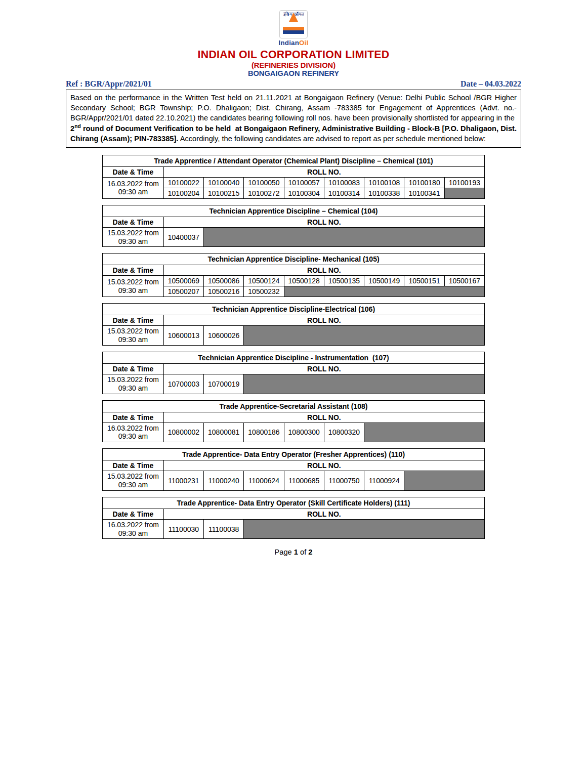इंडियनऑयल
IndianOil
INDIAN OIL CORPORATION LIMITED
(REFINERIES DIVISION)
BONGAIGAON REFINERY
Ref : BGR/Appr/2021/01 Date – 04.03.2022
Based on the performance in the Written Test held on 21.11.2021 at Bongaigaon Refinery (Venue: Delhi Public School /BGR Higher Secondary School; BGR Township; P.O. Dhaligaon; Dist. Chirang, Assam -783385 for Engagement of Apprentices (Advt. no.- BGR/Appr/2021/01 dated 22.10.2021) the candidates bearing following roll nos. have been provisionally shortlisted for appearing in the 2nd round of Document Verification to be held at Bongaigaon Refinery, Administrative Building - Block-B [P.O. Dhaligaon, Dist. Chirang (Assam); PIN-783385]. Accordingly, the following candidates are advised to report as per schedule mentioned below:
| Trade Apprentice / Attendant Operator (Chemical Plant) Discipline – Chemical (101) |
| --- |
| Date & Time | ROLL NO. |
| 16.03.2022 from 09:30 am | 10100022 | 10100040 | 10100050 | 10100057 | 10100083 | 10100108 | 10100180 | 10100193 |
| 10100204 | 10100215 | 10100272 | 10100304 | 10100314 | 10100338 | 10100341 | |
| Technician Apprentice Discipline – Chemical (104) |
| --- |
| Date & Time | ROLL NO. |
| 15.03.2022 from 09:30 am | 10400037 | |
| Technician Apprentice Discipline- Mechanical (105) |
| --- |
| Date & Time | ROLL NO. |
| 15.03.2022 from 09:30 am | 10500069 | 10500086 | 10500124 | 10500128 | 10500135 | 10500149 | 10500151 | 10500167 |
| 10500207 | 10500216 | 10500232 | |
| Technician Apprentice Discipline-Electrical (106) |
| --- |
| Date & Time | ROLL NO. |
| 15.03.2022 from 09:30 am | 10600013 | 10600026 | |
| Technician Apprentice Discipline - Instrumentation (107) |
| --- |
| Date & Time | ROLL NO. |
| 15.03.2022 from 09:30 am | 10700003 | 10700019 | |
| Trade Apprentice-Secretarial Assistant (108) |
| --- |
| Date & Time | ROLL NO. |
| 16.03.2022 from 09:30 am | 10800002 | 10800081 | 10800186 | 10800300 | 10800320 | |
| Trade Apprentice- Data Entry Operator (Fresher Apprentices) (110) |
| --- |
| Date & Time | ROLL NO. |
| 15.03.2022 from 09:30 am | 11000231 | 11000240 | 11000624 | 11000685 | 11000750 | 11000924 | |
| Trade Apprentice- Data Entry Operator (Skill Certificate Holders) (111) |
| --- |
| Date & Time | ROLL NO. |
| 16.03.2022 from 09:30 am | 11100030 | 11100038 | |
Page 1 of 2